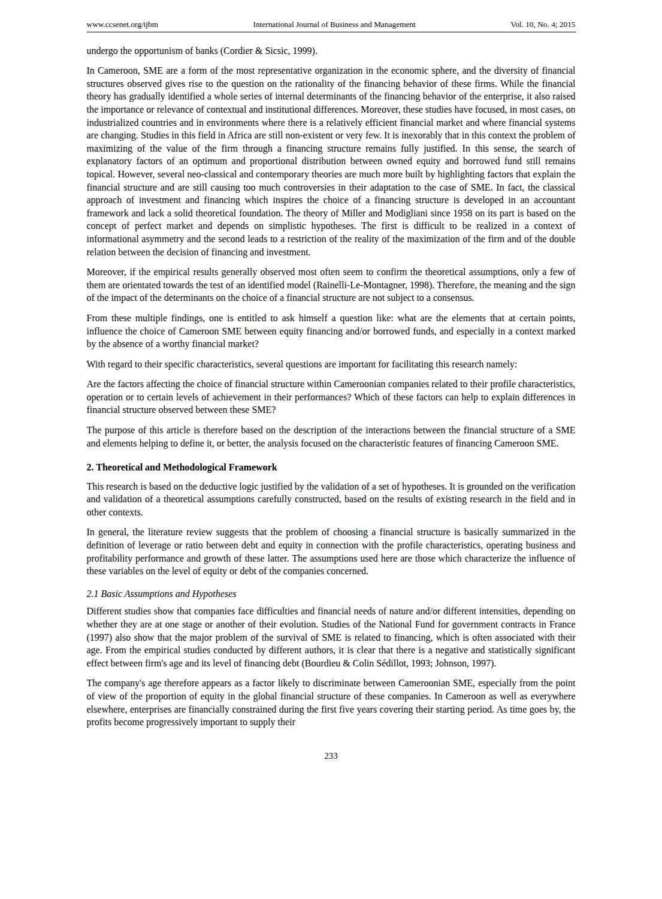www.ccsenet.org/ijbm International Journal of Business and Management Vol. 10, No. 4; 2015
undergo the opportunism of banks (Cordier & Sicsic, 1999).
In Cameroon, SME are a form of the most representative organization in the economic sphere, and the diversity of financial structures observed gives rise to the question on the rationality of the financing behavior of these firms. While the financial theory has gradually identified a whole series of internal determinants of the financing behavior of the enterprise, it also raised the importance or relevance of contextual and institutional differences. Moreover, these studies have focused, in most cases, on industrialized countries and in environments where there is a relatively efficient financial market and where financial systems are changing. Studies in this field in Africa are still non-existent or very few. It is inexorably that in this context the problem of maximizing of the value of the firm through a financing structure remains fully justified. In this sense, the search of explanatory factors of an optimum and proportional distribution between owned equity and borrowed fund still remains topical. However, several neo-classical and contemporary theories are much more built by highlighting factors that explain the financial structure and are still causing too much controversies in their adaptation to the case of SME. In fact, the classical approach of investment and financing which inspires the choice of a financing structure is developed in an accountant framework and lack a solid theoretical foundation. The theory of Miller and Modigliani since 1958 on its part is based on the concept of perfect market and depends on simplistic hypotheses. The first is difficult to be realized in a context of informational asymmetry and the second leads to a restriction of the reality of the maximization of the firm and of the double relation between the decision of financing and investment.
Moreover, if the empirical results generally observed most often seem to confirm the theoretical assumptions, only a few of them are orientated towards the test of an identified model (Rainelli-Le-Montagner, 1998). Therefore, the meaning and the sign of the impact of the determinants on the choice of a financial structure are not subject to a consensus.
From these multiple findings, one is entitled to ask himself a question like: what are the elements that at certain points, influence the choice of Cameroon SME between equity financing and/or borrowed funds, and especially in a context marked by the absence of a worthy financial market?
With regard to their specific characteristics, several questions are important for facilitating this research namely:
Are the factors affecting the choice of financial structure within Cameroonian companies related to their profile characteristics, operation or to certain levels of achievement in their performances? Which of these factors can help to explain differences in financial structure observed between these SME?
The purpose of this article is therefore based on the description of the interactions between the financial structure of a SME and elements helping to define it, or better, the analysis focused on the characteristic features of financing Cameroon SME.
2. Theoretical and Methodological Framework
This research is based on the deductive logic justified by the validation of a set of hypotheses. It is grounded on the verification and validation of a theoretical assumptions carefully constructed, based on the results of existing research in the field and in other contexts.
In general, the literature review suggests that the problem of choosing a financial structure is basically summarized in the definition of leverage or ratio between debt and equity in connection with the profile characteristics, operating business and profitability performance and growth of these latter. The assumptions used here are those which characterize the influence of these variables on the level of equity or debt of the companies concerned.
2.1 Basic Assumptions and Hypotheses
Different studies show that companies face difficulties and financial needs of nature and/or different intensities, depending on whether they are at one stage or another of their evolution. Studies of the National Fund for government contracts in France (1997) also show that the major problem of the survival of SME is related to financing, which is often associated with their age. From the empirical studies conducted by different authors, it is clear that there is a negative and statistically significant effect between firm's age and its level of financing debt (Bourdieu & Colin Sédillot, 1993; Johnson, 1997).
The company's age therefore appears as a factor likely to discriminate between Cameroonian SME, especially from the point of view of the proportion of equity in the global financial structure of these companies. In Cameroon as well as everywhere elsewhere, enterprises are financially constrained during the first five years covering their starting period. As time goes by, the profits become progressively important to supply their
233